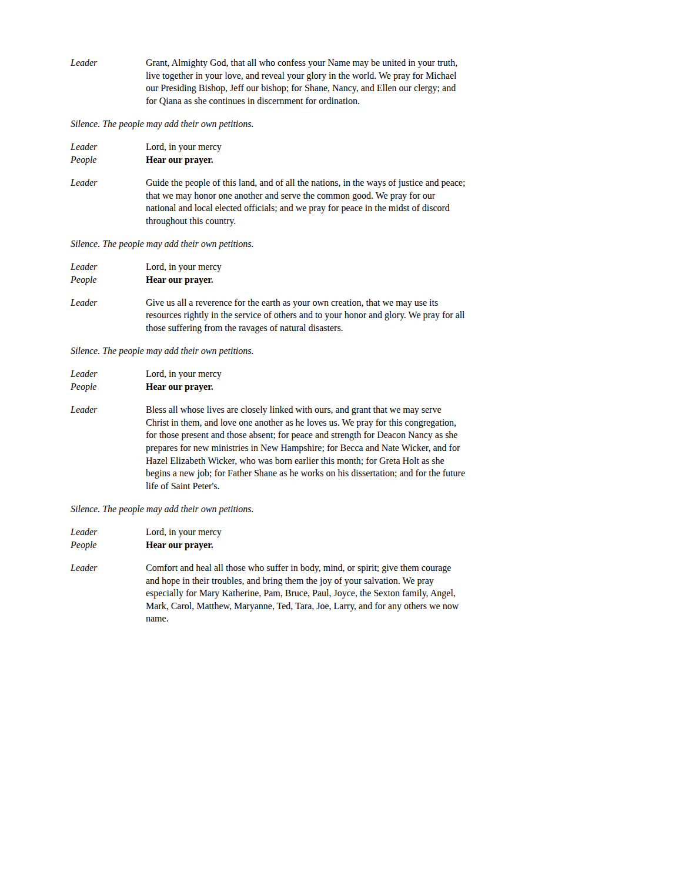Leader
Grant, Almighty God, that all who confess your Name may be united in your truth, live together in your love, and reveal your glory in the world. We pray for Michael our Presiding Bishop, Jeff our bishop; for Shane, Nancy, and Ellen our clergy; and for Qiana as she continues in discernment for ordination.
Silence. The people may add their own petitions.
Leader
Lord, in your mercy
People
Hear our prayer.
Leader
Guide the people of this land, and of all the nations, in the ways of justice and peace; that we may honor one another and serve the common good. We pray for our national and local elected officials; and we pray for peace in the midst of discord throughout this country.
Silence. The people may add their own petitions.
Leader
Lord, in your mercy
People
Hear our prayer.
Leader
Give us all a reverence for the earth as your own creation, that we may use its resources rightly in the service of others and to your honor and glory. We pray for all those suffering from the ravages of natural disasters.
Silence. The people may add their own petitions.
Leader
Lord, in your mercy
People
Hear our prayer.
Leader
Bless all whose lives are closely linked with ours, and grant that we may serve Christ in them, and love one another as he loves us. We pray for this congregation, for those present and those absent; for peace and strength for Deacon Nancy as she prepares for new ministries in New Hampshire; for Becca and Nate Wicker, and for Hazel Elizabeth Wicker, who was born earlier this month; for Greta Holt as she begins a new job; for Father Shane as he works on his dissertation; and for the future life of Saint Peter's.
Silence. The people may add their own petitions.
Leader
Lord, in your mercy
People
Hear our prayer.
Leader
Comfort and heal all those who suffer in body, mind, or spirit; give them courage and hope in their troubles, and bring them the joy of your salvation. We pray especially for Mary Katherine, Pam, Bruce, Paul, Joyce, the Sexton family, Angel, Mark, Carol, Matthew, Maryanne, Ted, Tara, Joe, Larry, and for any others we now name.